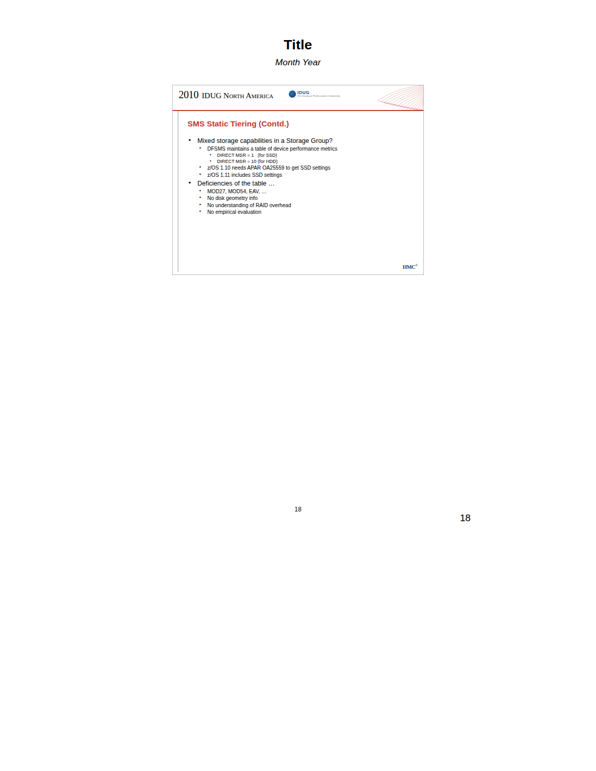Title
Month Year
2010 IDUG North America
IDUG The Database Professionals Community
SMS Static Tiering (Contd.)
Mixed storage capabilities in a Storage Group?
DFSMS maintains a table of device performance metrics
DIRECT MSR = 1 (for SSD)
DIRECT MSR = 10 (for HDD)
z/OS 1.10 needs APAR OA25559 to get SSD settings
z/OS 1.11 includes SSD settings
Deficiencies of the table …
MOD27, MOD54, EAV, …
No disk geometry info
No understanding of RAID overhead
No empirical evaluation
HMC®
18 18